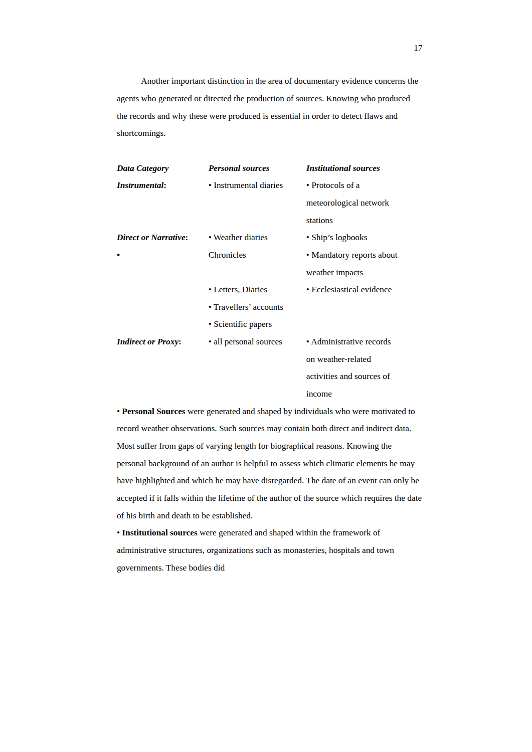17
Another important distinction in the area of documentary evidence concerns the agents who generated or directed the production of sources. Knowing who produced the records and why these were produced is essential in order to detect flaws and shortcomings.
| Data Category | Personal sources | Institutional sources |
| Instrumental : | • Instrumental diaries | • Protocols of a |
| | | meteorological network |
| | | stations |
| Direct or Narrative : | • Weather diaries | • Ship’s logbooks |
| • | Chronicles | • Mandatory reports about |
| | | weather impacts |
| | • Letters, Diaries | • Ecclesiastical evidence |
| | • Travellers’ accounts | |
| | • Scientific papers | |
| Indirect or Proxy : | • all personal sources | • Administrative records |
| | | on weather-related |
| | | activities and sources of |
| | | income |
• Personal Sources were generated and shaped by individuals who were motivated to record weather observations. Such sources may contain both direct and indirect data. Most suffer from gaps of varying length for biographical reasons. Knowing the personal background of an author is helpful to assess which climatic elements he may have highlighted and which he may have disregarded. The date of an event can only be accepted if it falls within the lifetime of the author of the source which requires the date of his birth and death to be established.
• Institutional sources were generated and shaped within the framework of administrative structures, organizations such as monasteries, hospitals and town governments. These bodies did